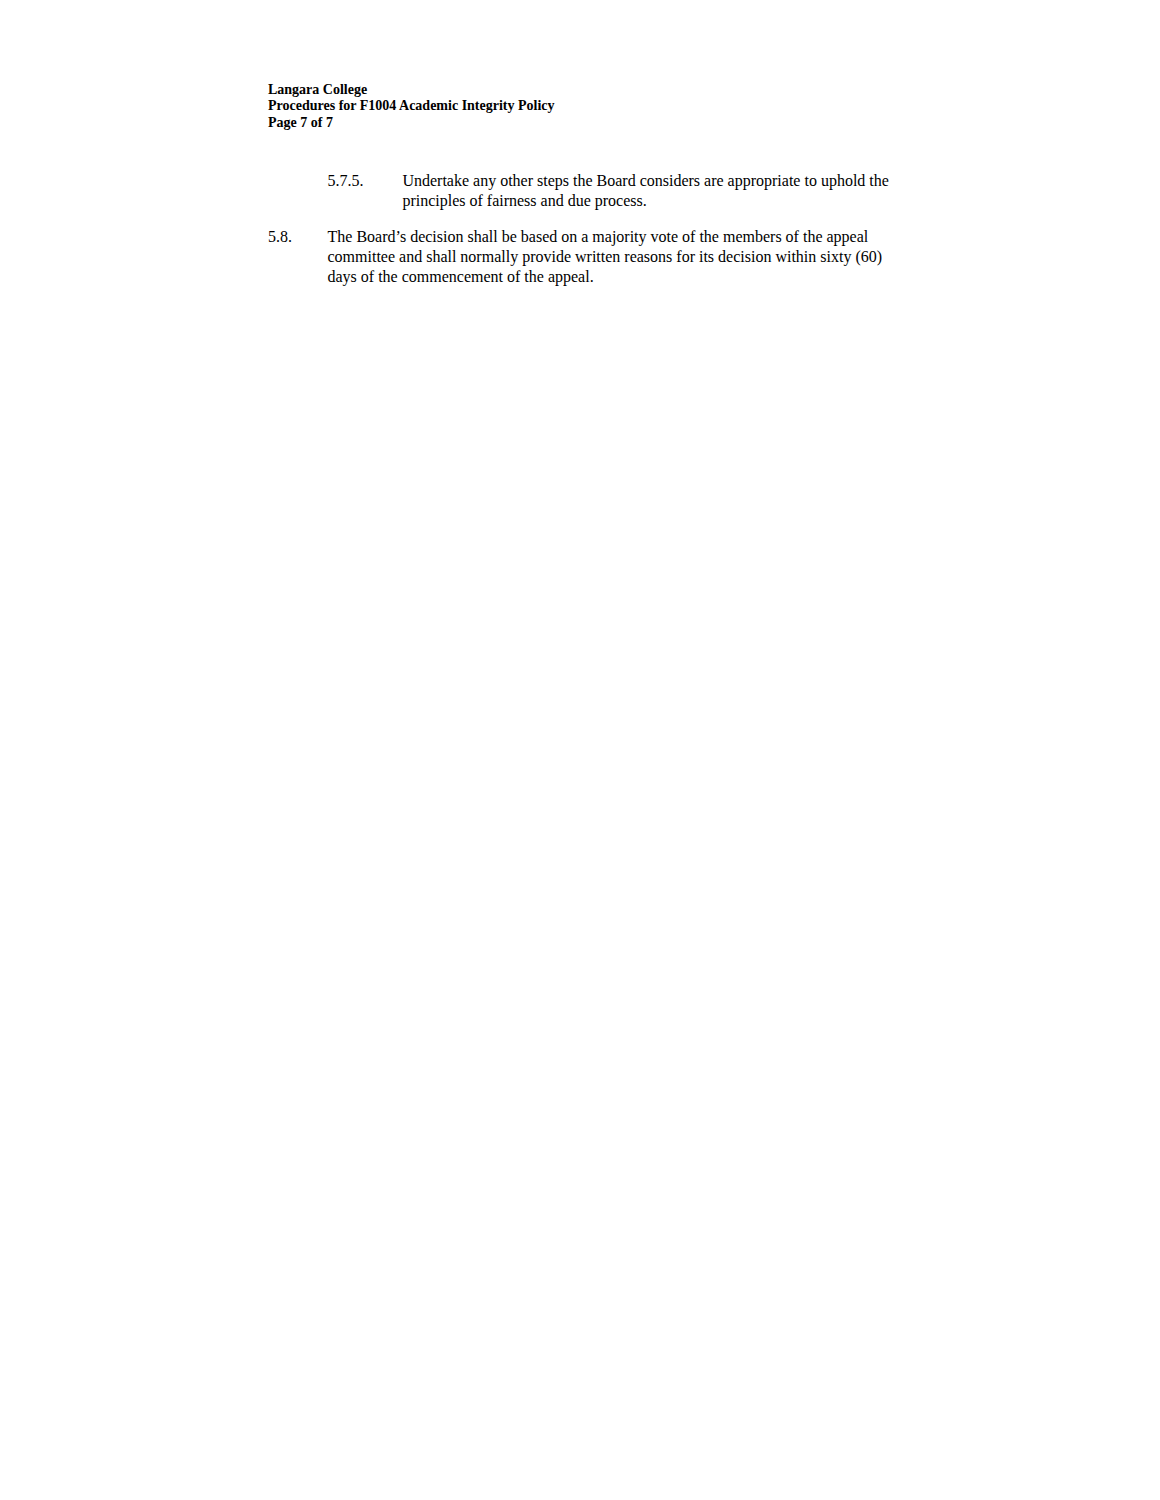Langara College
Procedures for F1004 Academic Integrity Policy
Page 7 of 7
5.7.5.
Undertake any other steps the Board considers are appropriate to uphold the principles of fairness and due process.
5.8.
The Board’s decision shall be based on a majority vote of the members of the appeal committee and shall normally provide written reasons for its decision within sixty (60) days of the commencement of the appeal.